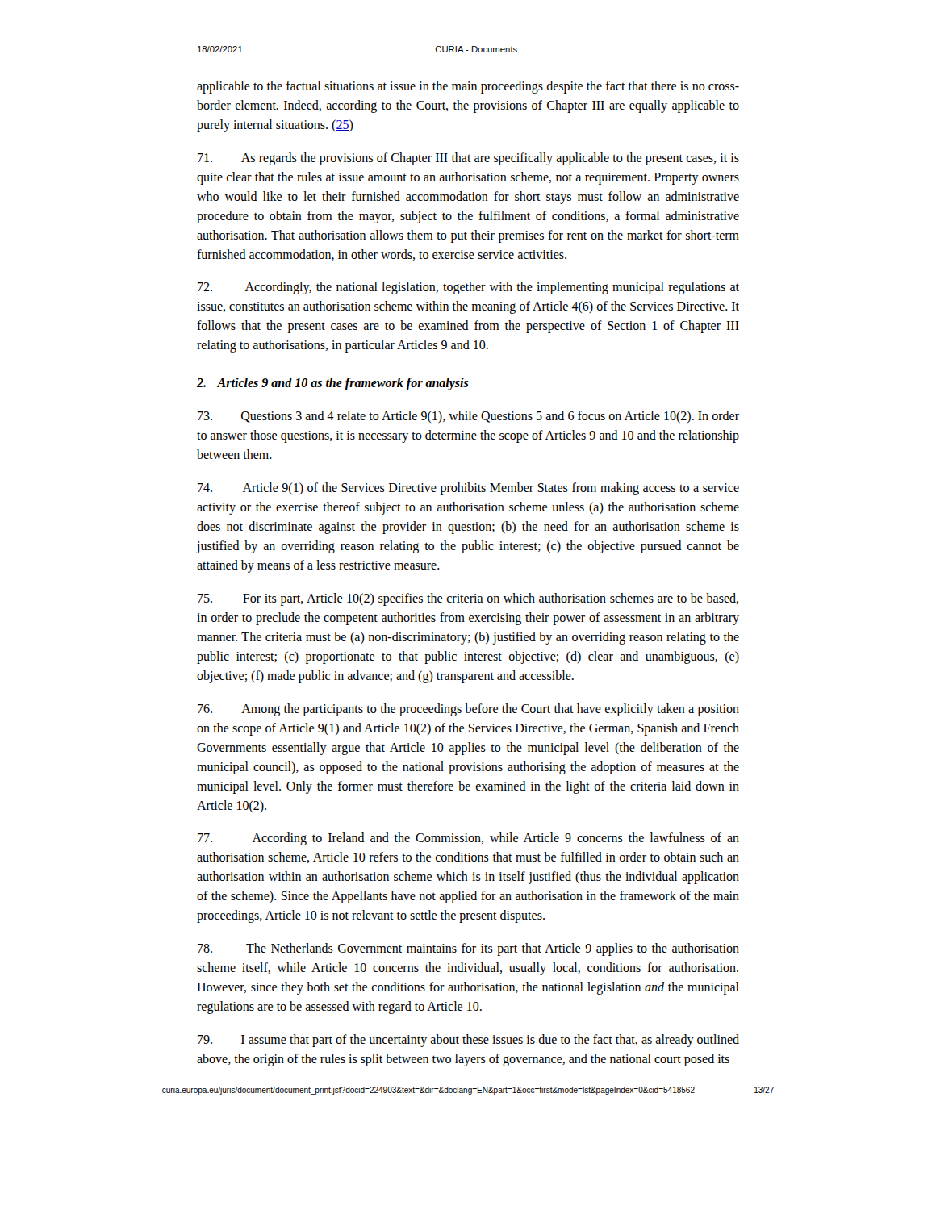18/02/2021 CURIA - Documents
applicable to the factual situations at issue in the main proceedings despite the fact that there is no cross-border element. Indeed, according to the Court, the provisions of Chapter III are equally applicable to purely internal situations. (25)
71. As regards the provisions of Chapter III that are specifically applicable to the present cases, it is quite clear that the rules at issue amount to an authorisation scheme, not a requirement. Property owners who would like to let their furnished accommodation for short stays must follow an administrative procedure to obtain from the mayor, subject to the fulfilment of conditions, a formal administrative authorisation. That authorisation allows them to put their premises for rent on the market for short-term furnished accommodation, in other words, to exercise service activities.
72. Accordingly, the national legislation, together with the implementing municipal regulations at issue, constitutes an authorisation scheme within the meaning of Article 4(6) of the Services Directive. It follows that the present cases are to be examined from the perspective of Section 1 of Chapter III relating to authorisations, in particular Articles 9 and 10.
2. Articles 9 and 10 as the framework for analysis
73. Questions 3 and 4 relate to Article 9(1), while Questions 5 and 6 focus on Article 10(2). In order to answer those questions, it is necessary to determine the scope of Articles 9 and 10 and the relationship between them.
74. Article 9(1) of the Services Directive prohibits Member States from making access to a service activity or the exercise thereof subject to an authorisation scheme unless (a) the authorisation scheme does not discriminate against the provider in question; (b) the need for an authorisation scheme is justified by an overriding reason relating to the public interest; (c) the objective pursued cannot be attained by means of a less restrictive measure.
75. For its part, Article 10(2) specifies the criteria on which authorisation schemes are to be based, in order to preclude the competent authorities from exercising their power of assessment in an arbitrary manner. The criteria must be (a) non-discriminatory; (b) justified by an overriding reason relating to the public interest; (c) proportionate to that public interest objective; (d) clear and unambiguous, (e) objective; (f) made public in advance; and (g) transparent and accessible.
76. Among the participants to the proceedings before the Court that have explicitly taken a position on the scope of Article 9(1) and Article 10(2) of the Services Directive, the German, Spanish and French Governments essentially argue that Article 10 applies to the municipal level (the deliberation of the municipal council), as opposed to the national provisions authorising the adoption of measures at the municipal level. Only the former must therefore be examined in the light of the criteria laid down in Article 10(2).
77. According to Ireland and the Commission, while Article 9 concerns the lawfulness of an authorisation scheme, Article 10 refers to the conditions that must be fulfilled in order to obtain such an authorisation within an authorisation scheme which is in itself justified (thus the individual application of the scheme). Since the Appellants have not applied for an authorisation in the framework of the main proceedings, Article 10 is not relevant to settle the present disputes.
78. The Netherlands Government maintains for its part that Article 9 applies to the authorisation scheme itself, while Article 10 concerns the individual, usually local, conditions for authorisation. However, since they both set the conditions for authorisation, the national legislation and the municipal regulations are to be assessed with regard to Article 10.
79. I assume that part of the uncertainty about these issues is due to the fact that, as already outlined above, the origin of the rules is split between two layers of governance, and the national court posed its
curia.europa.eu/juris/document/document_print.jsf?docid=224903&text=&dir=&doclang=EN&part=1&occ=first&mode=lst&pageIndex=0&cid=5418562 13/27